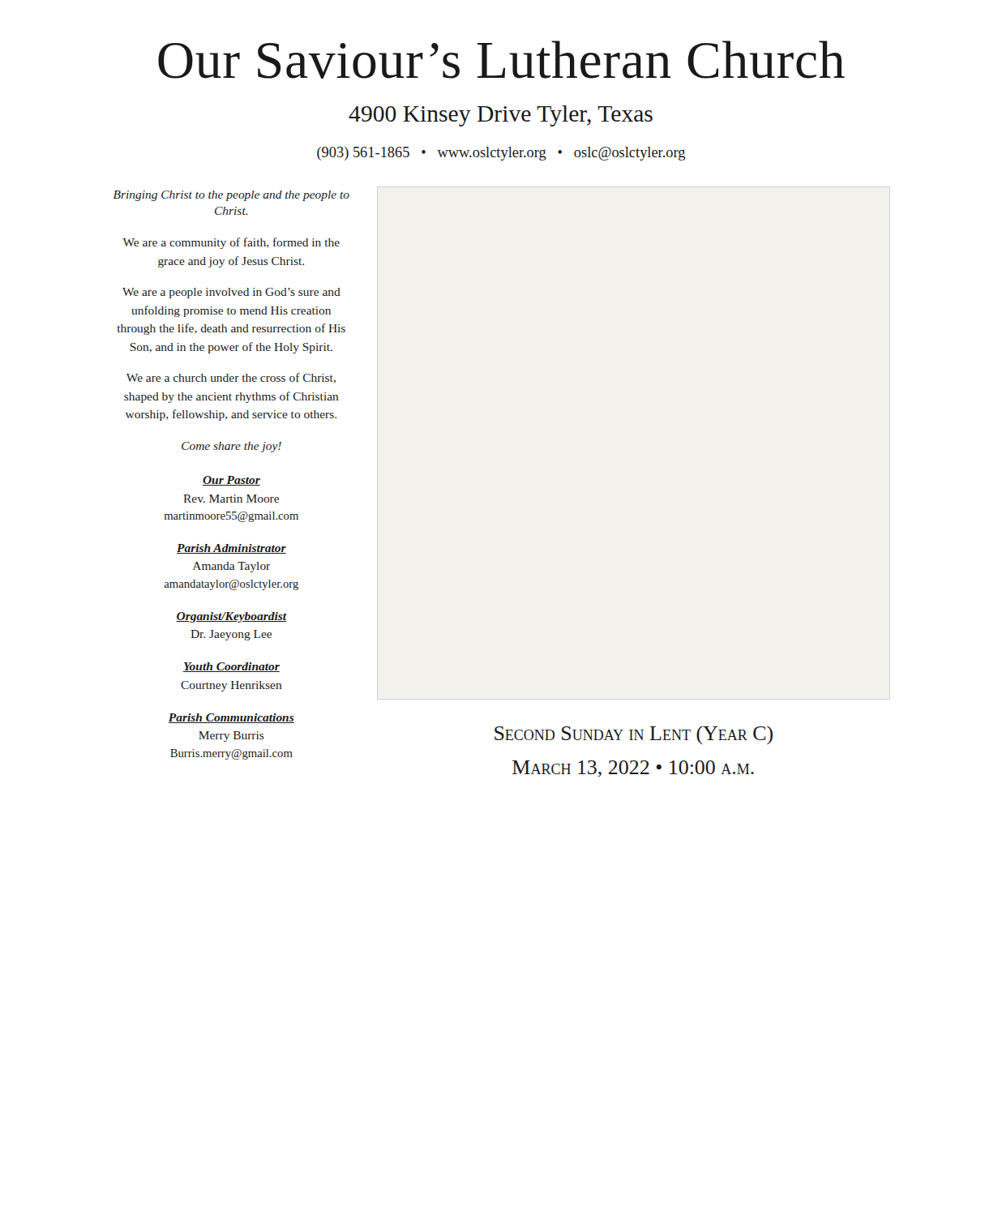Our Saviour’s Lutheran Church
4900 Kinsey Drive Tyler, Texas
(903) 561-1865 • www.oslctyler.org • oslc@oslctyler.org
Bringing Christ to the people and the people to Christ.
We are a community of faith, formed in the grace and joy of Jesus Christ.
We are a people involved in God’s sure and unfolding promise to mend His creation through the life, death and resurrection of His Son, and in the power of the Holy Spirit.
We are a church under the cross of Christ, shaped by the ancient rhythms of Christian worship, fellowship, and service to others.
Come share the joy!
Our Pastor
Rev. Martin Moore
martinmoore55@gmail.com
Parish Administrator
Amanda Taylor
amandataylor@oslctyler.org
Organist/Keyboardist
Dr. Jaeyong Lee
Youth Coordinator
Courtney Henriksen
Parish Communications
Merry Burris
Burris.merry@gmail.com
Second Sunday in Lent (Year C)
March 13, 2022 • 10:00 a.m.